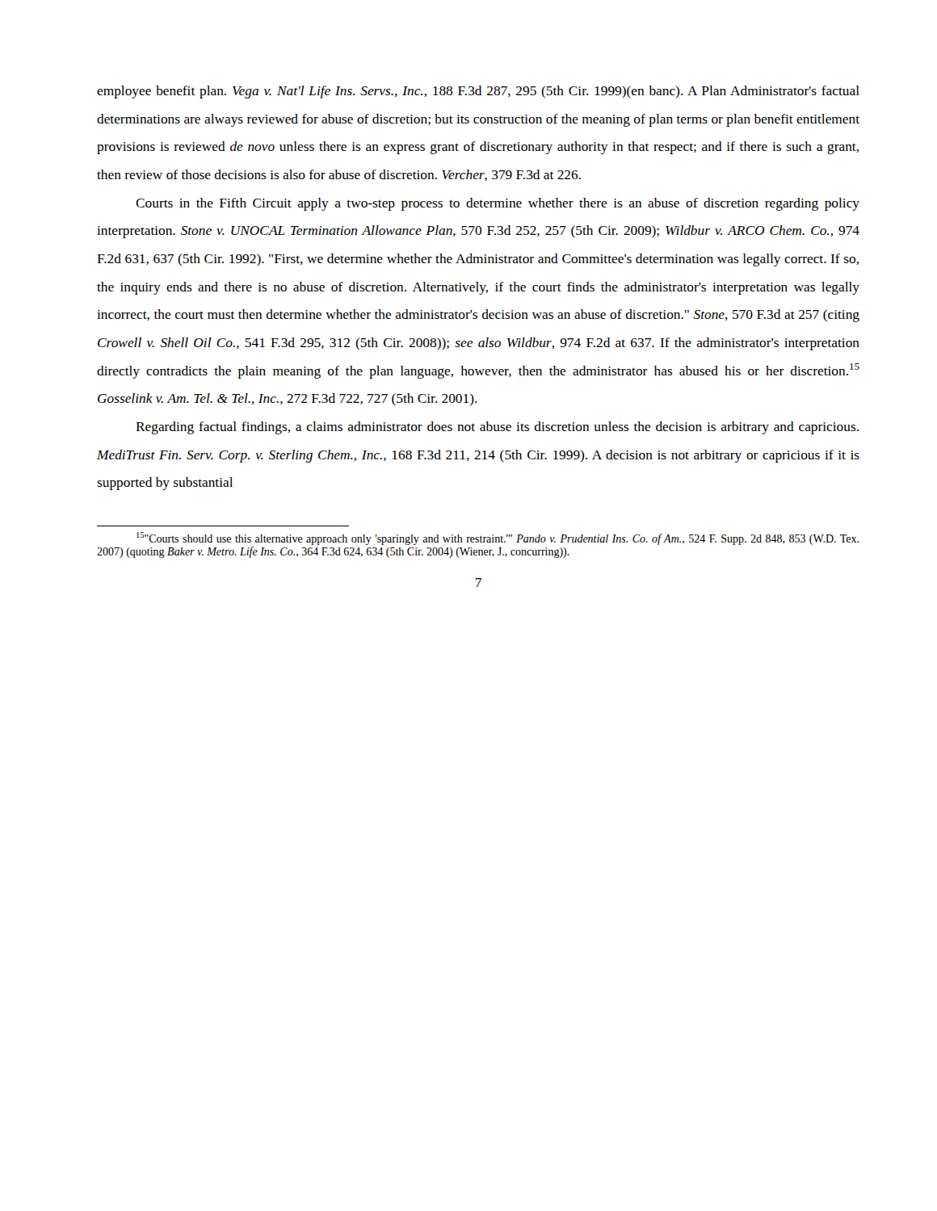employee benefit plan. Vega v. Nat'l Life Ins. Servs., Inc., 188 F.3d 287, 295 (5th Cir. 1999)(en banc). A Plan Administrator's factual determinations are always reviewed for abuse of discretion; but its construction of the meaning of plan terms or plan benefit entitlement provisions is reviewed de novo unless there is an express grant of discretionary authority in that respect; and if there is such a grant, then review of those decisions is also for abuse of discretion. Vercher, 379 F.3d at 226.
Courts in the Fifth Circuit apply a two-step process to determine whether there is an abuse of discretion regarding policy interpretation. Stone v. UNOCAL Termination Allowance Plan, 570 F.3d 252, 257 (5th Cir. 2009); Wildbur v. ARCO Chem. Co., 974 F.2d 631, 637 (5th Cir. 1992). "First, we determine whether the Administrator and Committee's determination was legally correct. If so, the inquiry ends and there is no abuse of discretion. Alternatively, if the court finds the administrator's interpretation was legally incorrect, the court must then determine whether the administrator's decision was an abuse of discretion." Stone, 570 F.3d at 257 (citing Crowell v. Shell Oil Co., 541 F.3d 295, 312 (5th Cir. 2008)); see also Wildbur, 974 F.2d at 637. If the administrator's interpretation directly contradicts the plain meaning of the plan language, however, then the administrator has abused his or her discretion.15 Gosselink v. Am. Tel. & Tel., Inc., 272 F.3d 722, 727 (5th Cir. 2001).
Regarding factual findings, a claims administrator does not abuse its discretion unless the decision is arbitrary and capricious. MediTrust Fin. Serv. Corp. v. Sterling Chem., Inc., 168 F.3d 211, 214 (5th Cir. 1999). A decision is not arbitrary or capricious if it is supported by substantial
15"Courts should use this alternative approach only 'sparingly and with restraint.'" Pando v. Prudential Ins. Co. of Am., 524 F. Supp. 2d 848, 853 (W.D. Tex. 2007) (quoting Baker v. Metro. Life Ins. Co., 364 F.3d 624, 634 (5th Cir. 2004) (Wiener, J., concurring)).
7